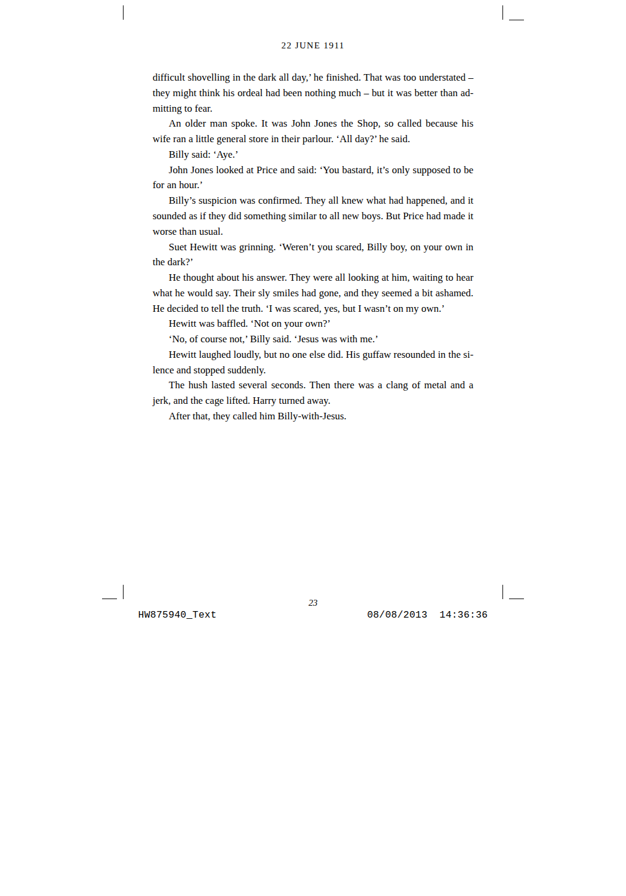22 June 1911
difficult shovelling in the dark all day,’ he finished. That was too understated – they might think his ordeal had been nothing much – but it was better than admitting to fear.
An older man spoke. It was John Jones the Shop, so called because his wife ran a little general store in their parlour. ‘All day?’ he said.
Billy said: ‘Aye.’
John Jones looked at Price and said: ‘You bastard, it’s only supposed to be for an hour.’
Billy’s suspicion was confirmed. They all knew what had happened, and it sounded as if they did something similar to all new boys. But Price had made it worse than usual.
Suet Hewitt was grinning. ‘Weren’t you scared, Billy boy, on your own in the dark?’
He thought about his answer. They were all looking at him, waiting to hear what he would say. Their sly smiles had gone, and they seemed a bit ashamed. He decided to tell the truth. ‘I was scared, yes, but I wasn’t on my own.’
Hewitt was baffled. ‘Not on your own?’
‘No, of course not,’ Billy said. ‘Jesus was with me.’
Hewitt laughed loudly, but no one else did. His guffaw resounded in the silence and stopped suddenly.
The hush lasted several seconds. Then there was a clang of metal and a jerk, and the cage lifted. Harry turned away.
After that, they called him Billy-with-Jesus.
23
HW875940_Text 08/08/2013 14:36:36